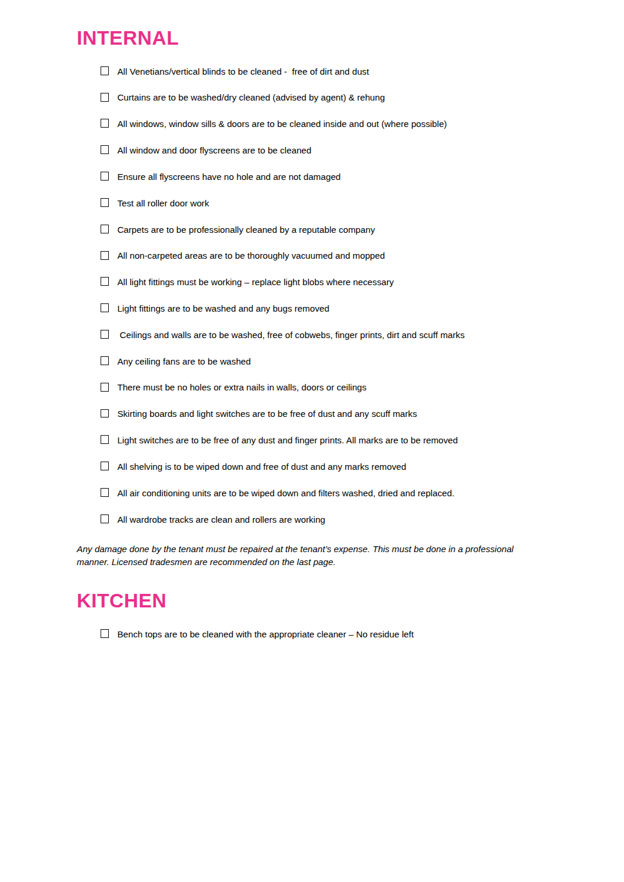INTERNAL
All Venetians/vertical blinds to be cleaned - free of dirt and dust
Curtains are to be washed/dry cleaned (advised by agent) & rehung
All windows, window sills & doors are to be cleaned inside and out (where possible)
All window and door flyscreens are to be cleaned
Ensure all flyscreens have no hole and are not damaged
Test all roller door work
Carpets are to be professionally cleaned by a reputable company
All non-carpeted areas are to be thoroughly vacuumed and mopped
All light fittings must be working – replace light blobs where necessary
Light fittings are to be washed and any bugs removed
Ceilings and walls are to be washed, free of cobwebs, finger prints, dirt and scuff marks
Any ceiling fans are to be washed
There must be no holes or extra nails in walls, doors or ceilings
Skirting boards and light switches are to be free of dust and any scuff marks
Light switches are to be free of any dust and finger prints. All marks are to be removed
All shelving is to be wiped down and free of dust and any marks removed
All air conditioning units are to be wiped down and filters washed, dried and replaced.
All wardrobe tracks are clean and rollers are working
Any damage done by the tenant must be repaired at the tenant’s expense. This must be done in a professional manner. Licensed tradesmen are recommended on the last page.
KITCHEN
Bench tops are to be cleaned with the appropriate cleaner – No residue left